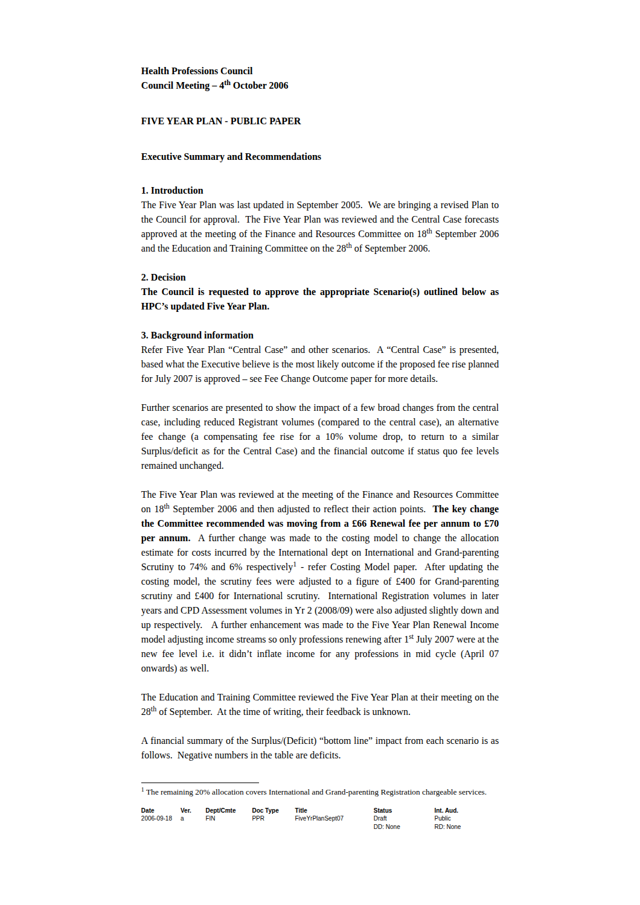Health Professions Council
Council Meeting – 4th October 2006
FIVE YEAR PLAN - PUBLIC PAPER
Executive Summary and Recommendations
1. Introduction
The Five Year Plan was last updated in September 2005. We are bringing a revised Plan to the Council for approval. The Five Year Plan was reviewed and the Central Case forecasts approved at the meeting of the Finance and Resources Committee on 18th September 2006 and the Education and Training Committee on the 28th of September 2006.
2. Decision
The Council is requested to approve the appropriate Scenario(s) outlined below as HPC’s updated Five Year Plan.
3. Background information
Refer Five Year Plan “Central Case” and other scenarios. A “Central Case” is presented, based what the Executive believe is the most likely outcome if the proposed fee rise planned for July 2007 is approved – see Fee Change Outcome paper for more details.
Further scenarios are presented to show the impact of a few broad changes from the central case, including reduced Registrant volumes (compared to the central case), an alternative fee change (a compensating fee rise for a 10% volume drop, to return to a similar Surplus/deficit as for the Central Case) and the financial outcome if status quo fee levels remained unchanged.
The Five Year Plan was reviewed at the meeting of the Finance and Resources Committee on 18th September 2006 and then adjusted to reflect their action points. The key change the Committee recommended was moving from a £66 Renewal fee per annum to £70 per annum. A further change was made to the costing model to change the allocation estimate for costs incurred by the International dept on International and Grand-parenting Scrutiny to 74% and 6% respectively1 - refer Costing Model paper. After updating the costing model, the scrutiny fees were adjusted to a figure of £400 for Grand-parenting scrutiny and £400 for International scrutiny. International Registration volumes in later years and CPD Assessment volumes in Yr 2 (2008/09) were also adjusted slightly down and up respectively. A further enhancement was made to the Five Year Plan Renewal Income model adjusting income streams so only professions renewing after 1st July 2007 were at the new fee level i.e. it didn’t inflate income for any professions in mid cycle (April 07 onwards) as well.
The Education and Training Committee reviewed the Five Year Plan at their meeting on the 28th of September. At the time of writing, their feedback is unknown.
A financial summary of the Surplus/(Deficit) “bottom line” impact from each scenario is as follows. Negative numbers in the table are deficits.
1 The remaining 20% allocation covers International and Grand-parenting Registration chargeable services.
| Date | Ver. | Dept/Cmte | Doc Type | Title | Status | Int. Aud. |
| 2006-09-18 | a | FIN | PPR | FiveYrPlanSept07 | Draft DD: None | Public RD: None |